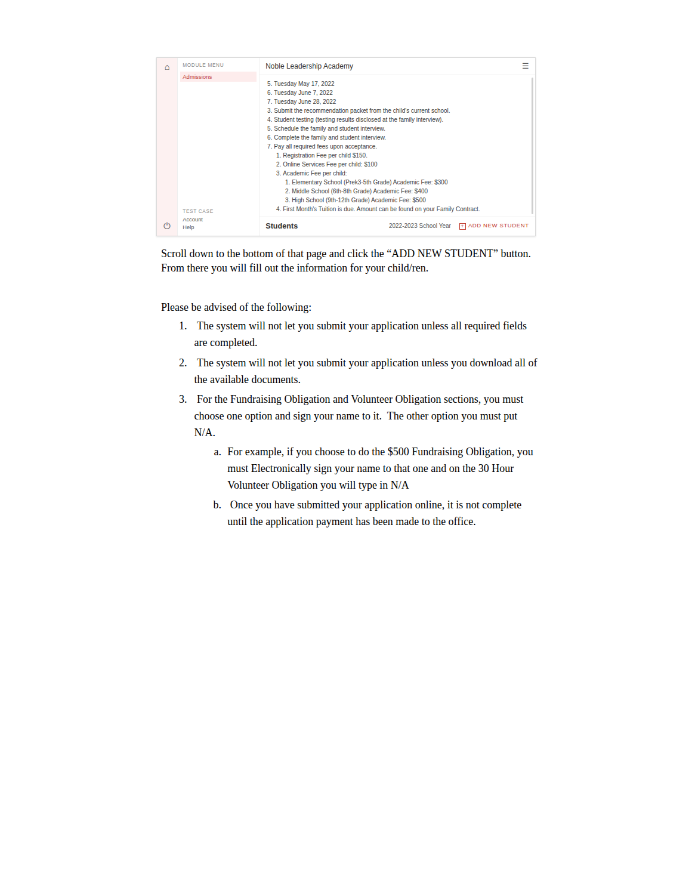⌂
⏻
Module Menu
Admissions
Test Case
Account
Help
Noble Leadership Academy
☰
Tuesday May 17, 2022
Tuesday June 7, 2022
Tuesday June 28, 2022
Submit the recommendation packet from the child's current school.
Student testing (testing results disclosed at the family interview).
Schedule the family and student interview.
Complete the family and student interview.
Pay all required fees upon acceptance.
Registration Fee per child $150.
Online Services Fee per child: $100
Academic Fee per child:
Elementary School (Prek3-5th Grade) Academic Fee: $300
Middle School (6th-8th Grade) Academic Fee: $400
High School (9th-12th Grade) Academic Fee: $500
First Month's Tuition is due. Amount can be found on your Family Contract.
Students
2022-2023 School Year
+ADD NEW STUDENT
Scroll down to the bottom of that page and click the “ADD NEW STUDENT” button. From there you will fill out the information for your child/ren.
Please be advised of the following:
The system will not let you submit your application unless all required fields are completed.
The system will not let you submit your application unless you download all of the available documents.
For the Fundraising Obligation and Volunteer Obligation sections, you must choose one option and sign your name to it. The other option you must put N/A.
For example, if you choose to do the $500 Fundraising Obligation, you must Electronically sign your name to that one and on the 30 Hour Volunteer Obligation you will type in N/A
Once you have submitted your application online, it is not complete until the application payment has been made to the office.